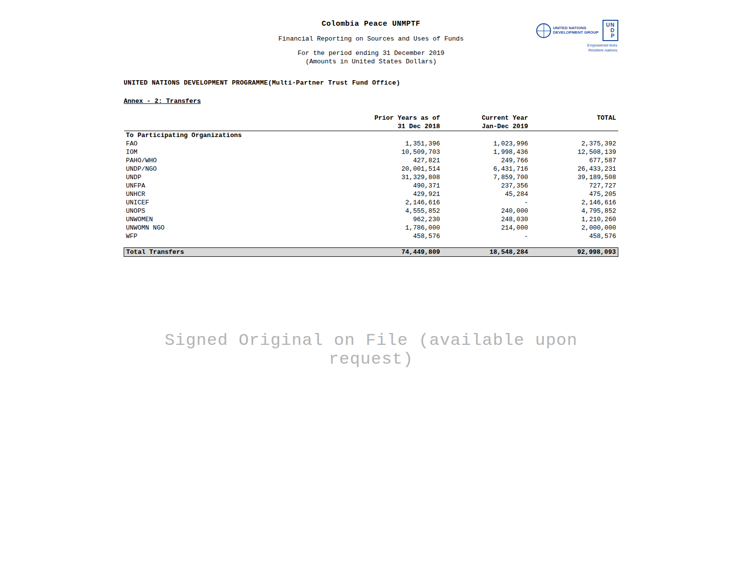UNITED NATIONS
DEVELOPMENT GROUP
UN DP
Empowered lives.
Resilient nations.
Colombia Peace UNMPTF
Financial Reporting on Sources and Uses of Funds
For the period ending 31 December 2019
(Amounts in United States Dollars)
UNITED NATIONS DEVELOPMENT PROGRAMME(Multi-Partner Trust Fund Office)
Annex - 2: Transfers
| | Prior Years as of | Current Year | TOTAL |
| --- | --- | --- | --- |
| | 31 Dec 2018 | Jan-Dec 2019 | |
| To Participating Organizations |
| FAO | 1,351,396 | 1,023,996 | 2,375,392 |
| IOM | 10,509,703 | 1,998,436 | 12,508,139 |
| PAHO/WHO | 427,821 | 249,766 | 677,587 |
| UNDP/NGO | 20,001,514 | 6,431,716 | 26,433,231 |
| UNDP | 31,329,808 | 7,859,700 | 39,189,508 |
| UNFPA | 490,371 | 237,356 | 727,727 |
| UNHCR | 429,921 | 45,284 | 475,205 |
| UNICEF | 2,146,616 | - | 2,146,616 |
| UNOPS | 4,555,852 | 240,000 | 4,795,852 |
| UNWOMEN | 962,230 | 248,030 | 1,210,260 |
| UNWOMN NGO | 1,786,000 | 214,000 | 2,000,000 |
| WFP | 458,576 | - | 458,576 |
| Total Transfers | 74,449,809 | 18,548,284 | 92,998,093 |
Signed Original on File (available upon request)